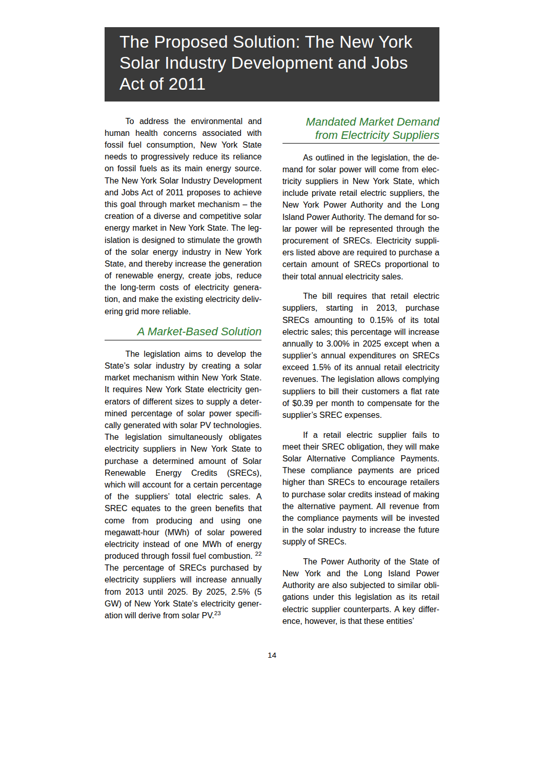The Proposed Solution: The New York Solar Industry Development and Jobs Act of 2011
To address the environmental and human health concerns associated with fossil fuel consumption, New York State needs to progressively reduce its reliance on fossil fuels as its main energy source. The New York Solar Industry Development and Jobs Act of 2011 proposes to achieve this goal through market mechanism – the creation of a diverse and competitive solar energy market in New York State. The legislation is designed to stimulate the growth of the solar energy industry in New York State, and thereby increase the generation of renewable energy, create jobs, reduce the long-term costs of electricity generation, and make the existing electricity delivering grid more reliable.
A Market-Based Solution
The legislation aims to develop the State’s solar industry by creating a solar market mechanism within New York State. It requires New York State electricity generators of different sizes to supply a determined percentage of solar power specifically generated with solar PV technologies. The legislation simultaneously obligates electricity suppliers in New York State to purchase a determined amount of Solar Renewable Energy Credits (SRECs), which will account for a certain percentage of the suppliers’ total electric sales. A SREC equates to the green benefits that come from producing and using one megawatt-hour (MWh) of solar powered electricity instead of one MWh of energy produced through fossil fuel combustion. 22 The percentage of SRECs purchased by electricity suppliers will increase annually from 2013 until 2025. By 2025, 2.5% (5 GW) of New York State’s electricity generation will derive from solar PV.23
Mandated Market Demand from Electricity Suppliers
As outlined in the legislation, the demand for solar power will come from electricity suppliers in New York State, which include private retail electric suppliers, the New York Power Authority and the Long Island Power Authority. The demand for solar power will be represented through the procurement of SRECs. Electricity suppliers listed above are required to purchase a certain amount of SRECs proportional to their total annual electricity sales.
The bill requires that retail electric suppliers, starting in 2013, purchase SRECs amounting to 0.15% of its total electric sales; this percentage will increase annually to 3.00% in 2025 except when a supplier’s annual expenditures on SRECs exceed 1.5% of its annual retail electricity revenues. The legislation allows complying suppliers to bill their customers a flat rate of $0.39 per month to compensate for the supplier’s SREC expenses.
If a retail electric supplier fails to meet their SREC obligation, they will make Solar Alternative Compliance Payments. These compliance payments are priced higher than SRECs to encourage retailers to purchase solar credits instead of making the alternative payment. All revenue from the compliance payments will be invested in the solar industry to increase the future supply of SRECs.
The Power Authority of the State of New York and the Long Island Power Authority are also subjected to similar obligations under this legislation as its retail electric supplier counterparts. A key difference, however, is that these entities’
14